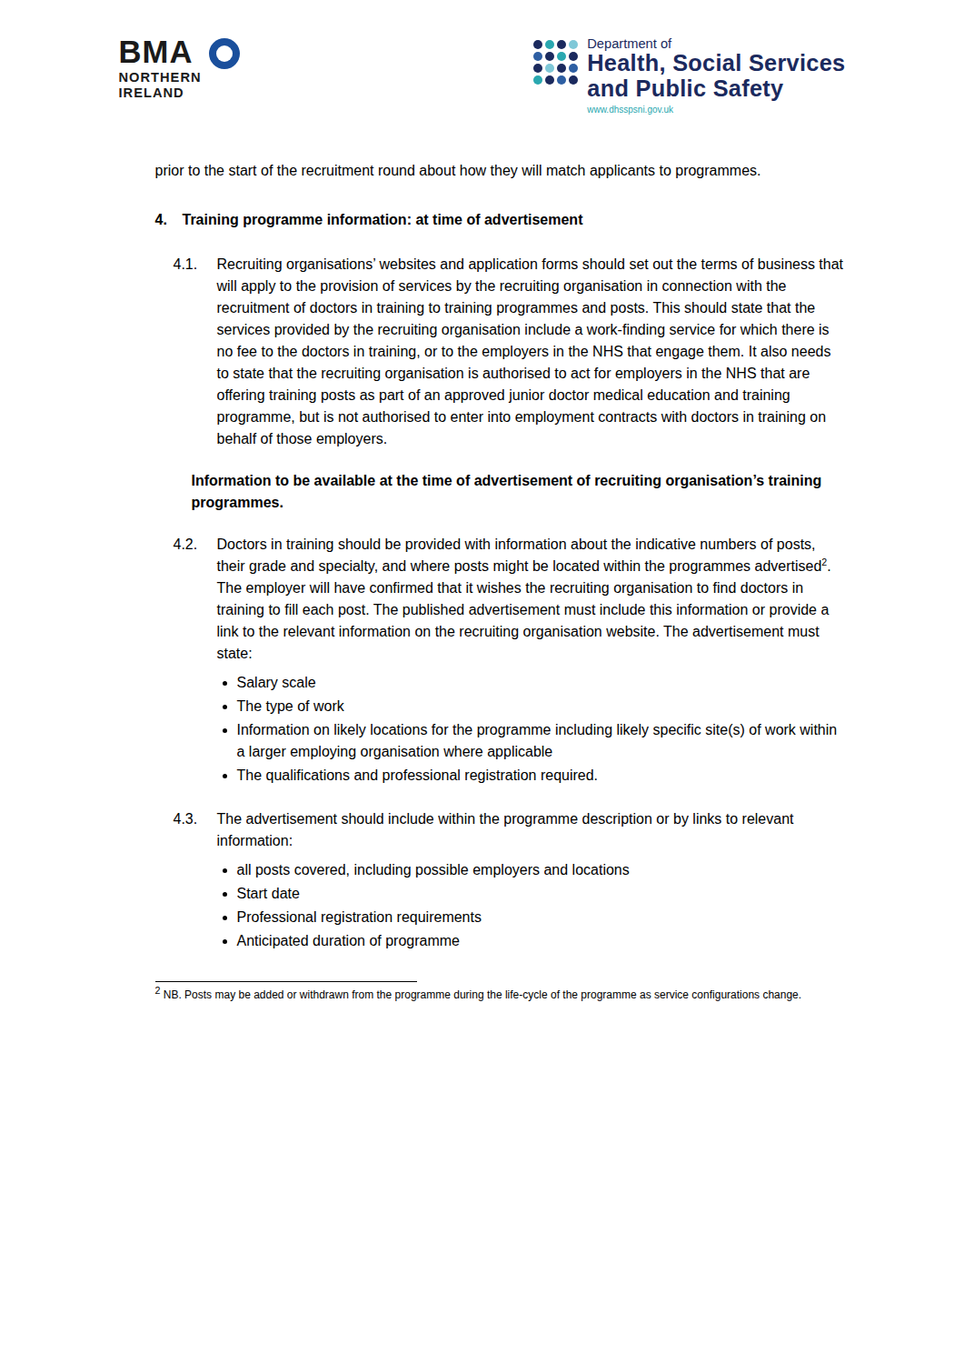BMA
NORTHERN
IRELAND
Department of
Health, Social Services
and Public Safety
www.dhsspsni.gov.uk
prior to the start of the recruitment round about how they will match applicants to programmes.
4. Training programme information: at time of advertisement
4.1.
Recruiting organisations’ websites and application forms should set out the terms of business that will apply to the provision of services by the recruiting organisation in connection with the recruitment of doctors in training to training programmes and posts. This should state that the services provided by the recruiting organisation include a work-finding service for which there is no fee to the doctors in training, or to the employers in the NHS that engage them. It also needs to state that the recruiting organisation is authorised to act for employers in the NHS that are offering training posts as part of an approved junior doctor medical education and training programme, but is not authorised to enter into employment contracts with doctors in training on behalf of those employers.
Information to be available at the time of advertisement of recruiting organisation’s training programmes.
4.2.
Doctors in training should be provided with information about the indicative numbers of posts, their grade and specialty, and where posts might be located within the programmes advertised2. The employer will have confirmed that it wishes the recruiting organisation to find doctors in training to fill each post. The published advertisement must include this information or provide a link to the relevant information on the recruiting organisation website. The advertisement must state:
Salary scale
The type of work
Information on likely locations for the programme including likely specific site(s) of work within a larger employing organisation where applicable
The qualifications and professional registration required.
4.3.
The advertisement should include within the programme description or by links to relevant information:
all posts covered, including possible employers and locations
Start date
Professional registration requirements
Anticipated duration of programme
2 NB. Posts may be added or withdrawn from the programme during the life-cycle of the programme as service configurations change.